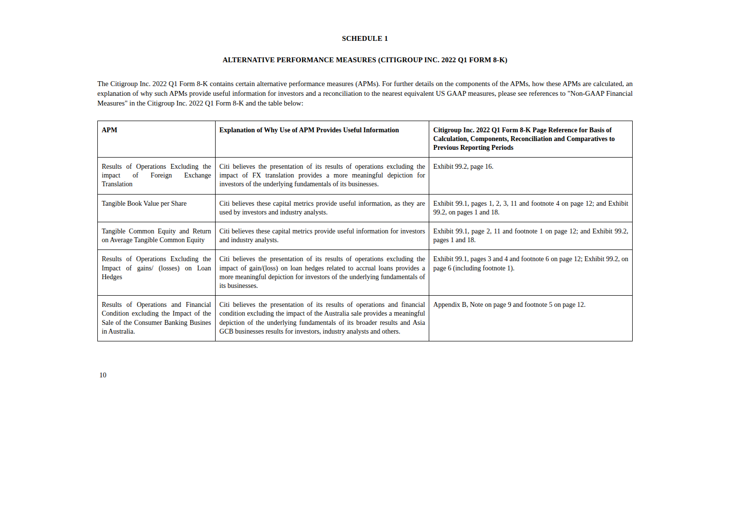SCHEDULE 1
ALTERNATIVE PERFORMANCE MEASURES (CITIGROUP INC. 2022 Q1 FORM 8-K)
The Citigroup Inc. 2022 Q1 Form 8-K contains certain alternative performance measures (APMs). For further details on the components of the APMs, how these APMs are calculated, an explanation of why such APMs provide useful information for investors and a reconciliation to the nearest equivalent US GAAP measures, please see references to "Non-GAAP Financial Measures" in the Citigroup Inc. 2022 Q1 Form 8-K and the table below:
| APM | Explanation of Why Use of APM Provides Useful Information | Citigroup Inc. 2022 Q1 Form 8-K Page Reference for Basis of Calculation, Components, Reconciliation and Comparatives to Previous Reporting Periods |
| --- | --- | --- |
| Results of Operations Excluding the impact of Foreign Exchange Translation | Citi believes the presentation of its results of operations excluding the impact of FX translation provides a more meaningful depiction for investors of the underlying fundamentals of its businesses. | Exhibit 99.2, page 16. |
| Tangible Book Value per Share | Citi believes these capital metrics provide useful information, as they are used by investors and industry analysts. | Exhibit 99.1, pages 1, 2, 3, 11 and footnote 4 on page 12; and Exhibit 99.2, on pages 1 and 18. |
| Tangible Common Equity and Return on Average Tangible Common Equity | Citi believes these capital metrics provide useful information for investors and industry analysts. | Exhibit 99.1, page 2, 11 and footnote 1 on page 12; and Exhibit 99.2, pages 1 and 18. |
| Results of Operations Excluding the Impact of gains/ (losses) on Loan Hedges | Citi believes the presentation of its results of operations excluding the impact of gain/(loss) on loan hedges related to accrual loans provides a more meaningful depiction for investors of the underlying fundamentals of its businesses. | Exhibit 99.1, pages 3 and 4 and footnote 6 on page 12; Exhibit 99.2, on page 6 (including footnote 1). |
| Results of Operations and Financial Condition excluding the Impact of the Sale of the Consumer Banking Busines in Australia. | Citi believes the presentation of its results of operations and financial condition excluding the impact of the Australia sale provides a meaningful depiction of the underlying fundamentals of its broader results and Asia GCB businesses results for investors, industry analysts and others. | Appendix B, Note on page 9 and footnote 5 on page 12. |
10